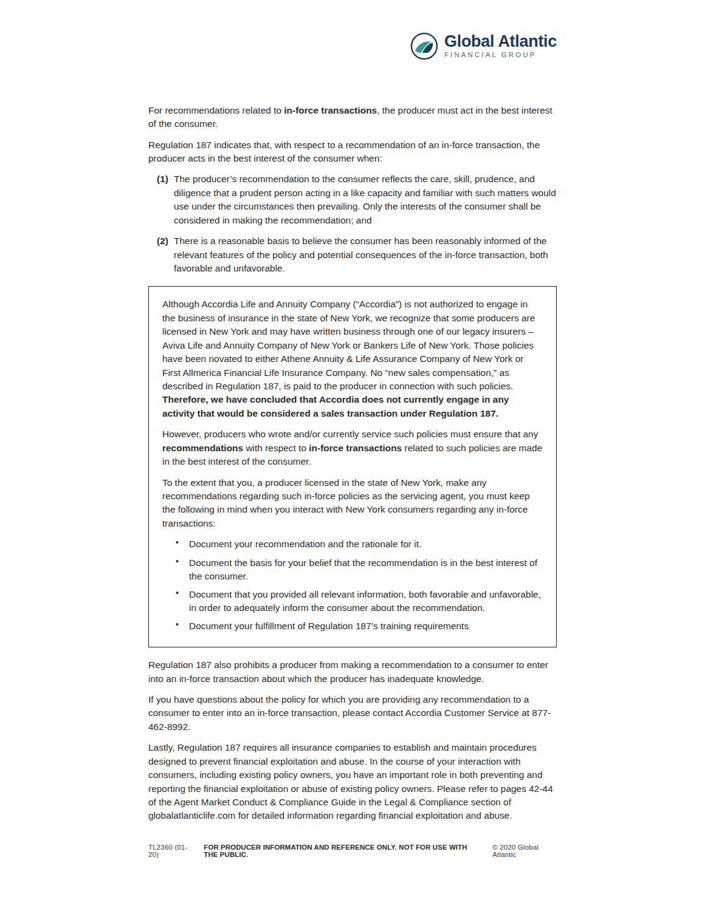Global Atlantic FINANCIAL GROUP
For recommendations related to in-force transactions, the producer must act in the best interest of the consumer.
Regulation 187 indicates that, with respect to a recommendation of an in-force transaction, the producer acts in the best interest of the consumer when:
(1) The producer’s recommendation to the consumer reflects the care, skill, prudence, and diligence that a prudent person acting in a like capacity and familiar with such matters would use under the circumstances then prevailing. Only the interests of the consumer shall be considered in making the recommendation; and
(2) There is a reasonable basis to believe the consumer has been reasonably informed of the relevant features of the policy and potential consequences of the in-force transaction, both favorable and unfavorable.
Although Accordia Life and Annuity Company (“Accordia”) is not authorized to engage in the business of insurance in the state of New York, we recognize that some producers are licensed in New York and may have written business through one of our legacy insurers – Aviva Life and Annuity Company of New York or Bankers Life of New York. Those policies have been novated to either Athene Annuity & Life Assurance Company of New York or First Allmerica Financial Life Insurance Company. No “new sales compensation,” as described in Regulation 187, is paid to the producer in connection with such policies. Therefore, we have concluded that Accordia does not currently engage in any activity that would be considered a sales transaction under Regulation 187.
However, producers who wrote and/or currently service such policies must ensure that any recommendations with respect to in-force transactions related to such policies are made in the best interest of the consumer.
To the extent that you, a producer licensed in the state of New York, make any recommendations regarding such in-force policies as the servicing agent, you must keep the following in mind when you interact with New York consumers regarding any in-force transactions:
Document your recommendation and the rationale for it.
Document the basis for your belief that the recommendation is in the best interest of the consumer.
Document that you provided all relevant information, both favorable and unfavorable, in order to adequately inform the consumer about the recommendation.
Document your fulfillment of Regulation 187’s training requirements
Regulation 187 also prohibits a producer from making a recommendation to a consumer to enter into an in-force transaction about which the producer has inadequate knowledge.
If you have questions about the policy for which you are providing any recommendation to a consumer to enter into an in-force transaction, please contact Accordia Customer Service at 877-462-8992.
Lastly, Regulation 187 requires all insurance companies to establish and maintain procedures designed to prevent financial exploitation and abuse. In the course of your interaction with consumers, including existing policy owners, you have an important role in both preventing and reporting the financial exploitation or abuse of existing policy owners. Please refer to pages 42-44 of the Agent Market Conduct & Compliance Guide in the Legal & Compliance section of globalatlanticlife.com for detailed information regarding financial exploitation and abuse.
TL2360 (01-20) FOR PRODUCER INFORMATION AND REFERENCE ONLY. NOT FOR USE WITH THE PUBLIC. © 2020 Global Atlantic